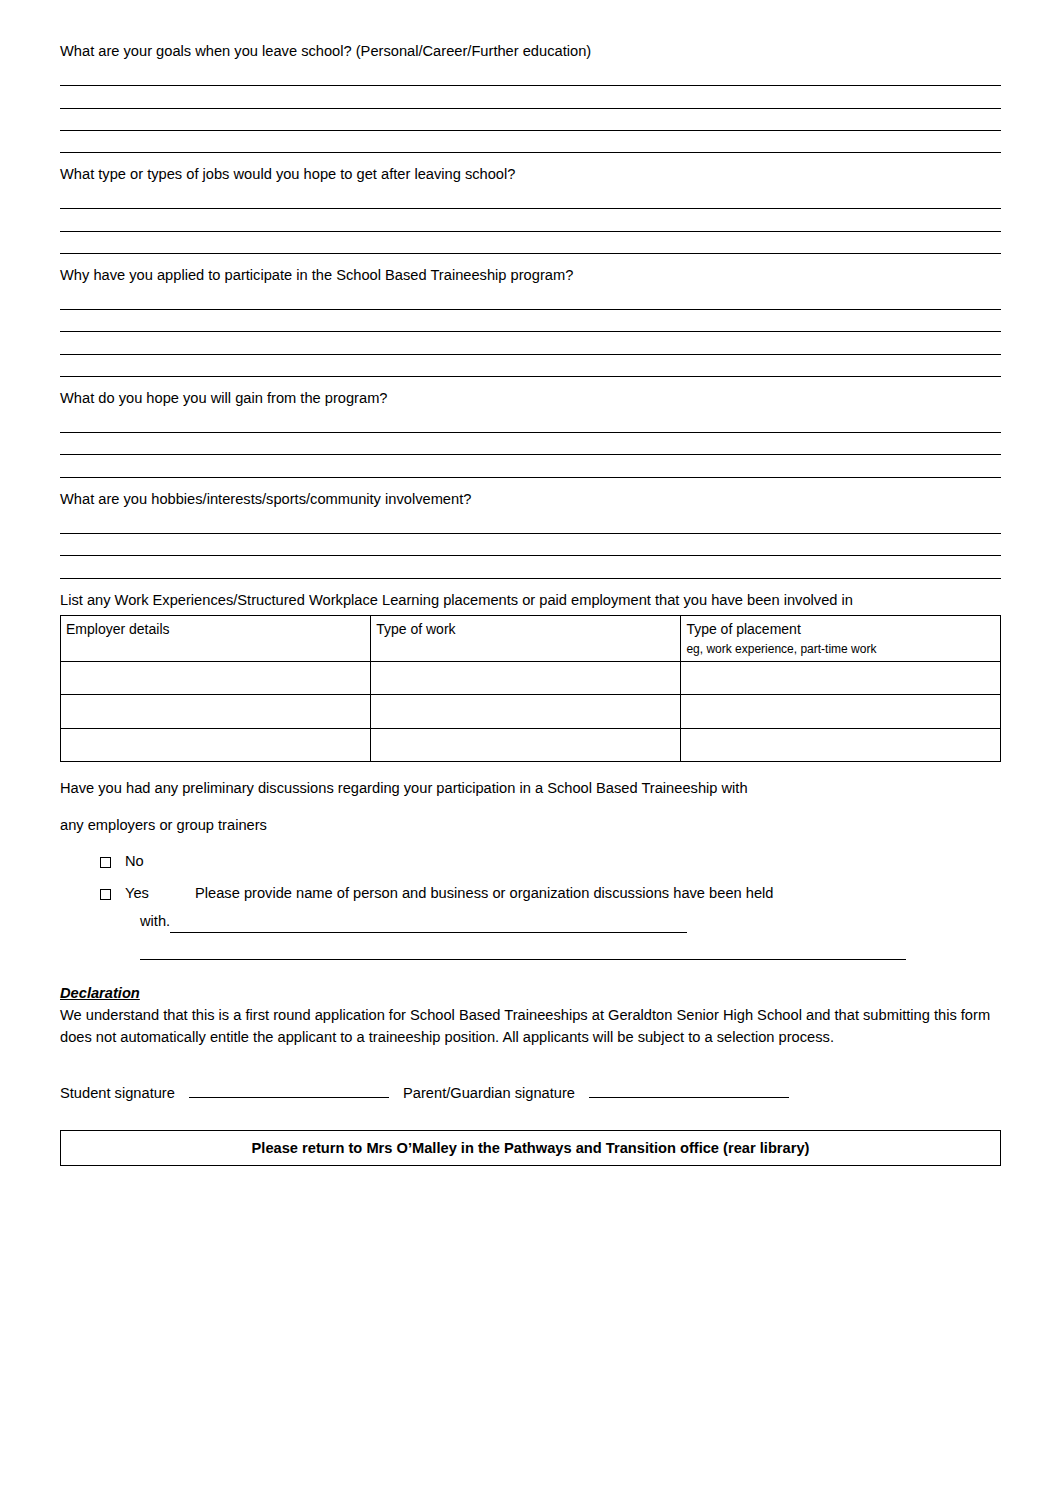What are your goals when you leave school? (Personal/Career/Further education)
What type or types of jobs would you hope to get after leaving school?
Why have you applied to participate in the School Based Traineeship program?
What do you hope you will gain from the program?
What are you hobbies/interests/sports/community involvement?
List any Work Experiences/Structured Workplace Learning placements or paid employment that you have been involved in
| Employer details | Type of work | Type of placement eg, work experience, part-time work |
| --- | --- | --- |
Have you had any preliminary discussions regarding your participation in a School Based Traineeship with
any employers or group trainers
No
Yes Please provide name of person and business or organization discussions have been held
with.
Declaration
We understand that this is a first round application for School Based Traineeships at Geraldton Senior High School and that submitting this form does not automatically entitle the applicant to a traineeship position. All applicants will be subject to a selection process.
Student signature Parent/Guardian signature
Please return to Mrs O’Malley in the Pathways and Transition office (rear library)